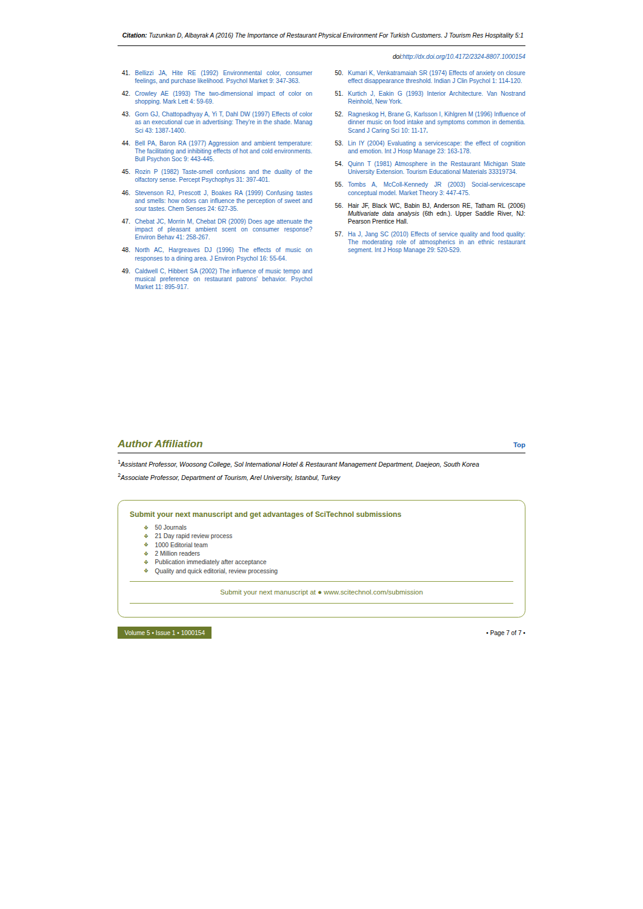Citation: Tuzunkan D, Albayrak A (2016) The Importance of Restaurant Physical Environment For Turkish Customers. J Tourism Res Hospitality 5:1
doi: http://dx.doi.org/10.4172/2324-8807.1000154
41. Bellizzi JA, Hite RE (1992) Environmental color, consumer feelings, and purchase likelihood. Psychol Market 9: 347-363.
42. Crowley AE (1993) The two-dimensional impact of color on shopping. Mark Lett 4: 59-69.
43. Gorn GJ, Chattopadhyay A, Yi T, Dahl DW (1997) Effects of color as an executional cue in advertising: They're in the shade. Manag Sci 43: 1387-1400.
44. Bell PA, Baron RA (1977) Aggression and ambient temperature: The facilitating and inhibiting effects of hot and cold environments. Bull Psychon Soc 9: 443-445.
45. Rozin P (1982) Taste-smell confusions and the duality of the olfactory sense. Percept Psychophys 31: 397-401.
46. Stevenson RJ, Prescott J, Boakes RA (1999) Confusing tastes and smells: how odors can influence the perception of sweet and sour tastes. Chem Senses 24: 627-35.
47. Chebat JC, Morrin M, Chebat DR (2009) Does age attenuate the impact of pleasant ambient scent on consumer response? Environ Behav 41: 258-267.
48. North AC, Hargreaves DJ (1996) The effects of music on responses to a dining area. J Environ Psychol 16: 55-64.
49. Caldwell C, Hibbert SA (2002) The influence of music tempo and musical preference on restaurant patrons' behavior. Psychol Market 11: 895-917.
50. Kumari K, Venkatramaiah SR (1974) Effects of anxiety on closure effect disappearance threshold. Indian J Clin Psychol 1: 114-120.
51. Kurtich J, Eakin G (1993) Interior Architecture. Van Nostrand Reinhold, New York.
52. Ragneskog H, Brane G, Karlsson I, Kihlgren M (1996) Influence of dinner music on food intake and symptoms common in dementia. Scand J Caring Sci 10: 11-17.
53. Lin IY (2004) Evaluating a servicescape: the effect of cognition and emotion. Int J Hosp Manage 23: 163-178.
54. Quinn T (1981) Atmosphere in the Restaurant Michigan State University Extension. Tourism Educational Materials 33319734.
55. Tombs A, McColl-Kennedy JR (2003) Social-servicescape conceptual model. Market Theory 3: 447-475.
56. Hair JF, Black WC, Babin BJ, Anderson RE, Tatham RL (2006) Multivariate data analysis (6th edn.). Upper Saddle River, NJ: Pearson Prentice Hall.
57. Ha J, Jang SC (2010) Effects of service quality and food quality: The moderating role of atmospherics in an ethnic restaurant segment. Int J Hosp Manage 29: 520-529.
Author Affiliation
Top
1Assistant Professor, Woosong College, Sol International Hotel & Restaurant Management Department, Daejeon, South Korea
2Associate Professor, Department of Tourism, Arel University, Istanbul, Turkey
Submit your next manuscript and get advantages of SciTechnol submissions
50 Journals
21 Day rapid review process
1000 Editorial team
2 Million readers
Publication immediately after acceptance
Quality and quick editorial, review processing
Submit your next manuscript at ● www.scitechnol.com/submission
Volume 5 • Issue 1 • 1000154 • Page 7 of 7 •